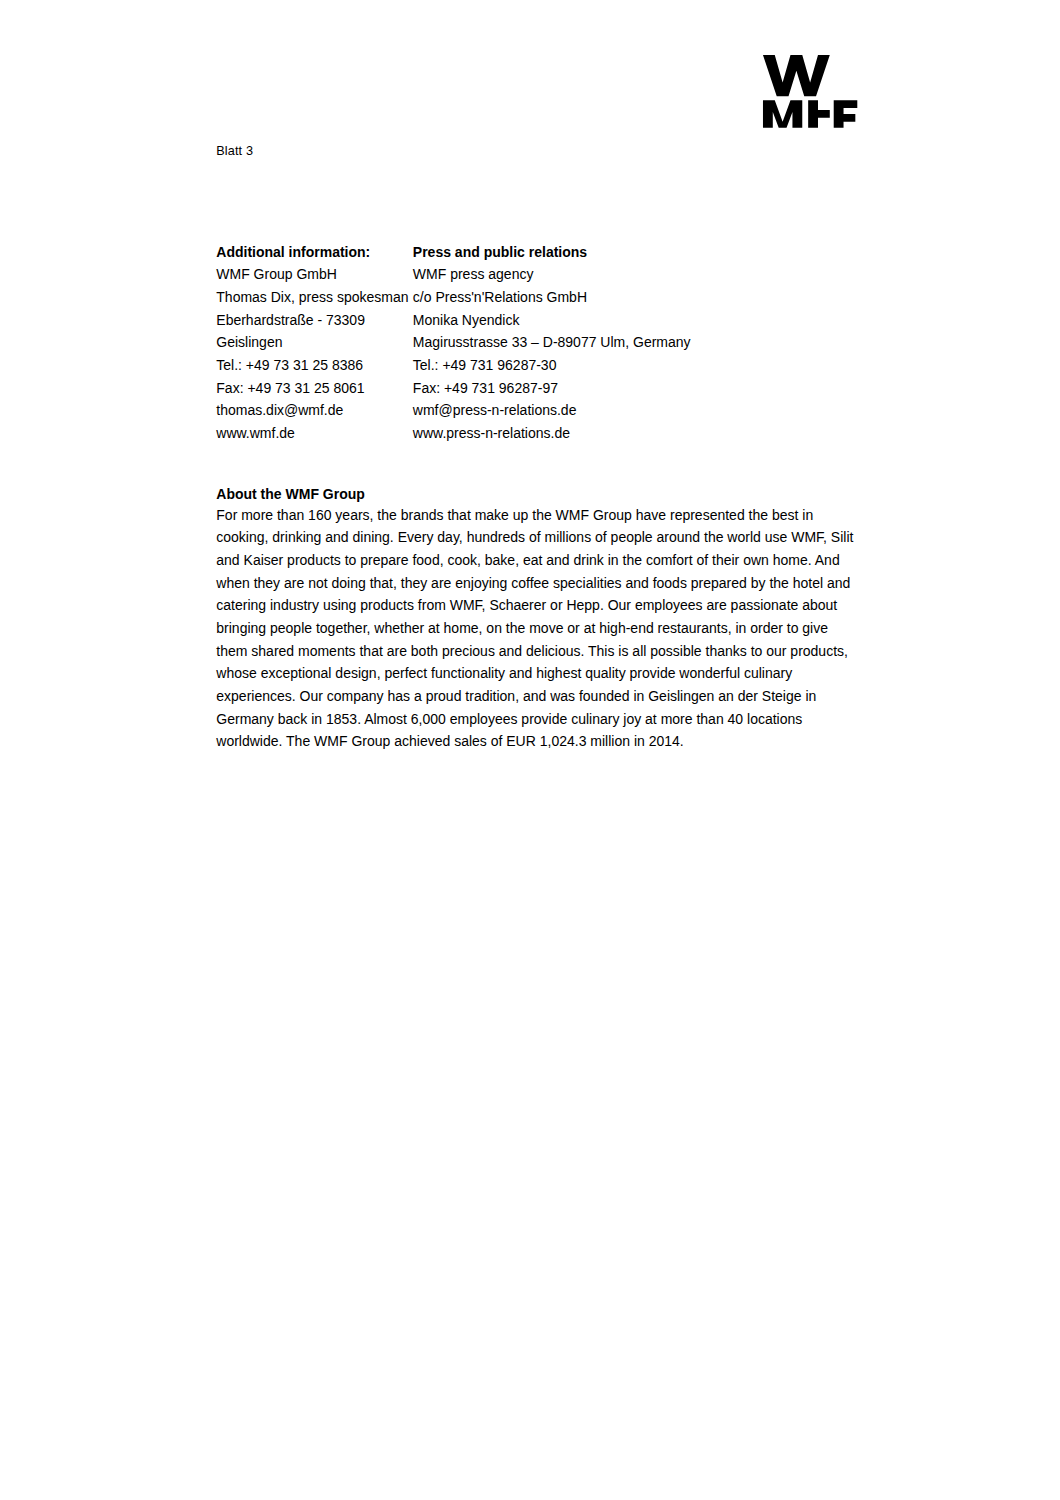Blatt 3
Additional information:
WMF Group GmbH
Thomas Dix, press spokesman
Eberhardstraße - 73309 Geislingen
Tel.: +49 73 31 25 8386
Fax: +49 73 31 25 8061
thomas.dix@wmf.de
www.wmf.de
Press and public relations
WMF press agency
c/o Press'n'Relations GmbH
Monika Nyendick
Magirusstrasse 33 – D-89077 Ulm, Germany
Tel.: +49 731 96287-30
Fax: +49 731 96287-97
wmf@press-n-relations.de
www.press-n-relations.de
About the WMF Group
For more than 160 years, the brands that make up the WMF Group have represented the best in cooking, drinking and dining. Every day, hundreds of millions of people around the world use WMF, Silit and Kaiser products to prepare food, cook, bake, eat and drink in the comfort of their own home. And when they are not doing that, they are enjoying coffee specialities and foods prepared by the hotel and catering industry using products from WMF, Schaerer or Hepp. Our employees are passionate about bringing people together, whether at home, on the move or at high-end restaurants, in order to give them shared moments that are both precious and delicious. This is all possible thanks to our products, whose exceptional design, perfect functionality and highest quality provide wonderful culinary experiences. Our company has a proud tradition, and was founded in Geislingen an der Steige in Germany back in 1853. Almost 6,000 employees provide culinary joy at more than 40 locations worldwide. The WMF Group achieved sales of EUR 1,024.3 million in 2014.